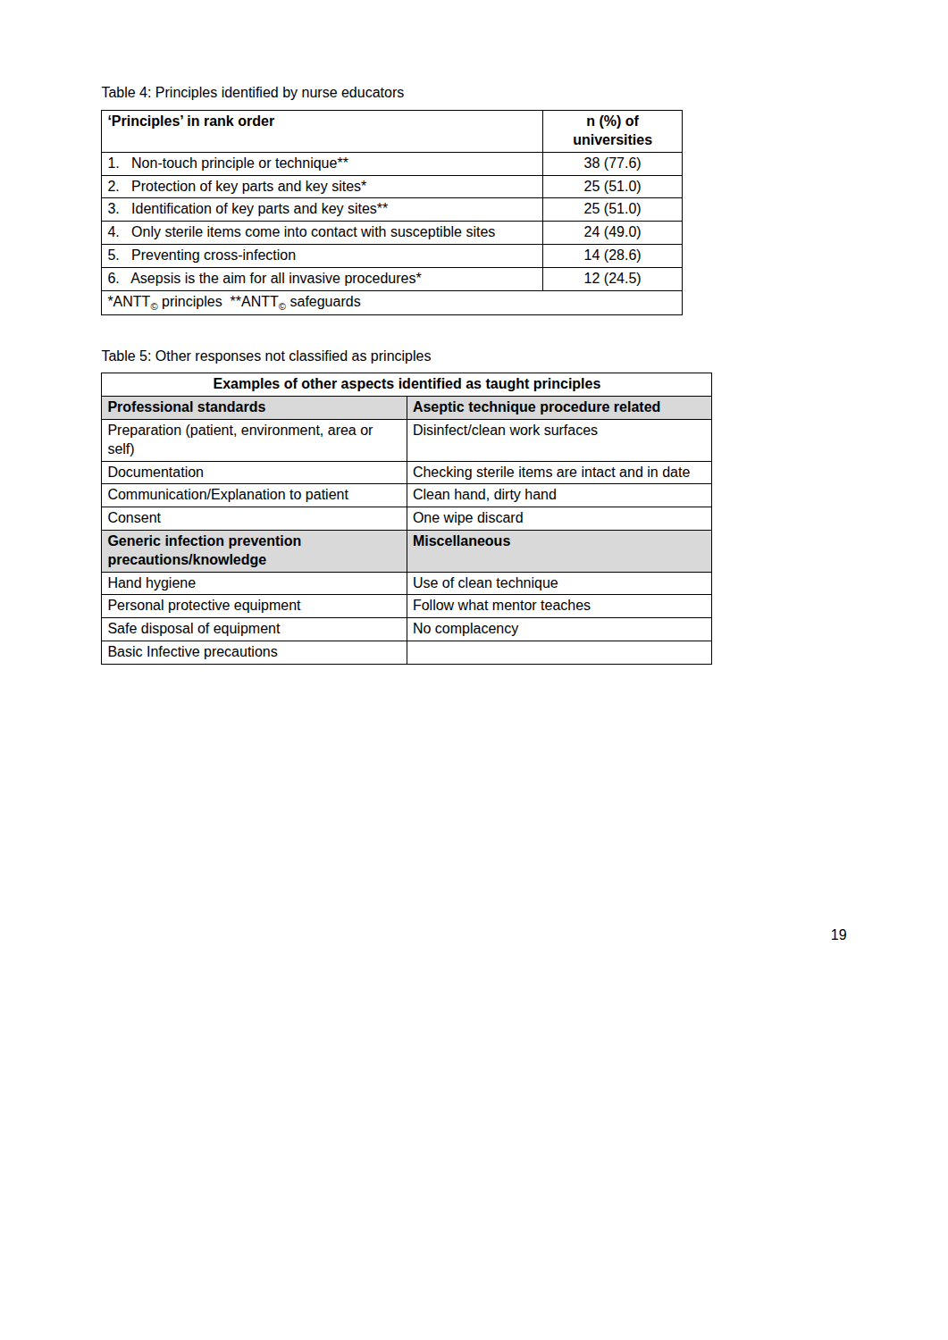Table 4: Principles identified by nurse educators
| ‘Principles’ in rank order | n (%) of universities |
| --- | --- |
| 1. Non-touch principle or technique** | 38 (77.6) |
| 2. Protection of key parts and key sites* | 25 (51.0) |
| 3. Identification of key parts and key sites** | 25 (51.0) |
| 4. Only sterile items come into contact with susceptible sites | 24 (49.0) |
| 5. Preventing cross-infection | 14 (28.6) |
| 6. Asepsis is the aim for all invasive procedures* | 12 (24.5) |
| *ANTT © principles **ANTT © safeguards |
Table 5: Other responses not classified as principles
| Examples of other aspects identified as taught principles |
| --- |
| Professional standards | Aseptic technique procedure related |
| Preparation (patient, environment, area or self) | Disinfect/clean work surfaces |
| Documentation | Checking sterile items are intact and in date |
| Communication/Explanation to patient | Clean hand, dirty hand |
| Consent | One wipe discard |
| Generic infection prevention precautions/knowledge | Miscellaneous |
| Hand hygiene | Use of clean technique |
| Personal protective equipment | Follow what mentor teaches |
| Safe disposal of equipment | No complacency |
| Basic Infective precautions | |
19